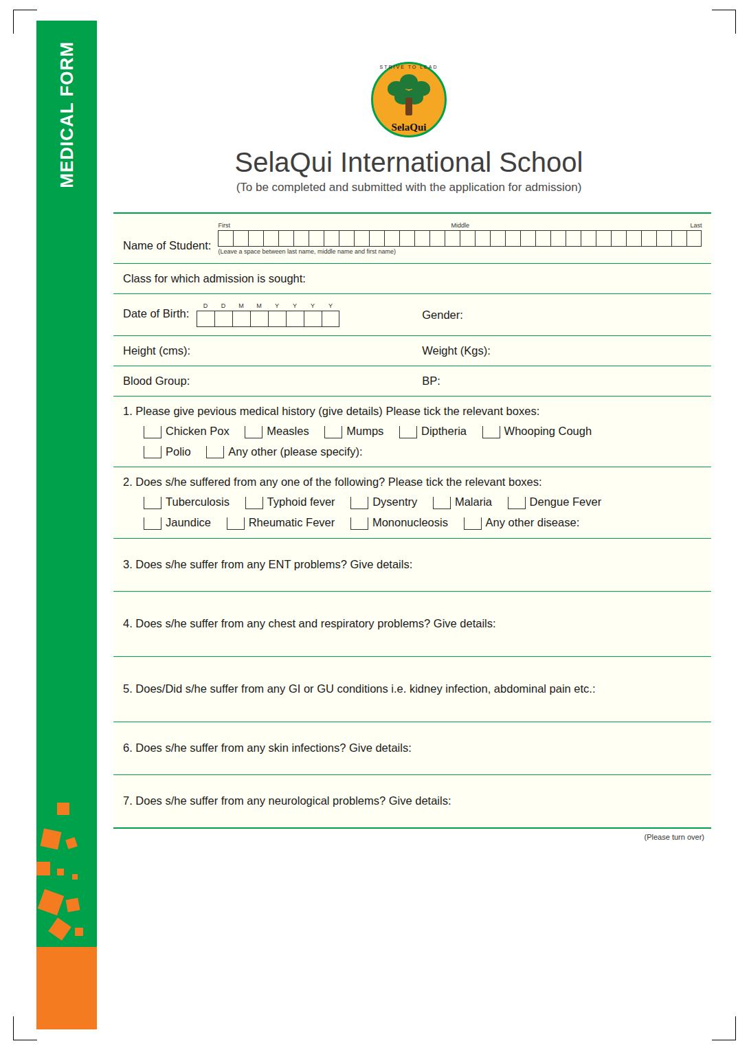MEDICAL FORM
STRIVE TO LEAD
SelaQui
SelaQui International School
(To be completed and submitted with the application for admission)
| Name of Student: First Middle Last (Leave a space between last name, middle name and first name) |
| Class for which admission is sought: |
| Date of Birth: D D M M Y Y Y Y | Gender: |
| Height (cms): | Weight (Kgs): |
| Blood Group: | BP: |
| 1. Please give pevious medical history (give details) Please tick the relevant boxes: Chicken Pox Measles Mumps Diptheria Whooping Cough Polio Any other (please specify): |
| 2. Does s/he suffered from any one of the following? Please tick the relevant boxes: Tuberculosis Typhoid fever Dysentry Malaria Dengue Fever Jaundice Rheumatic Fever Mononucleosis Any other disease: |
| 3. Does s/he suffer from any ENT problems? Give details: |
| 4. Does s/he suffer from any chest and respiratory problems? Give details: |
| 5. Does/Did s/he suffer from any GI or GU conditions i.e. kidney infection, abdominal pain etc.: |
| 6. Does s/he suffer from any skin infections? Give details: |
| 7. Does s/he suffer from any neurological problems? Give details: |
(Please turn over)